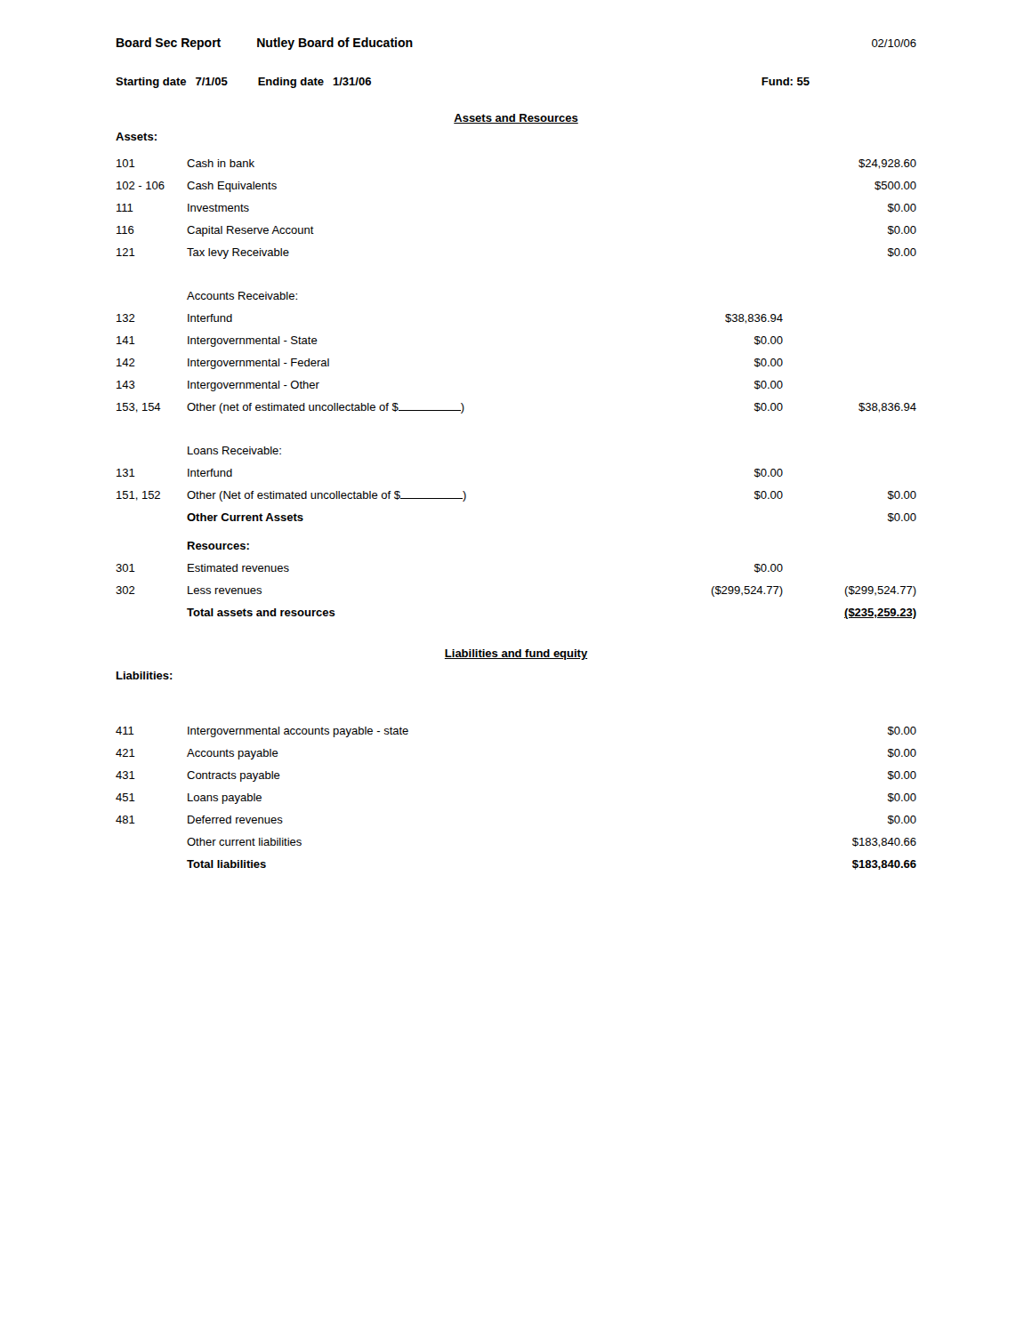Board Sec Report Nutley Board of Education 02/10/06
Starting date 7/1/05 Ending date 1/31/06 Fund: 55
Assets and Resources
Assets:
| 101 | Cash in bank | | $24,928.60 |
| 102 - 106 | Cash Equivalents | | $500.00 |
| 111 | Investments | | $0.00 |
| 116 | Capital Reserve Account | | $0.00 |
| 121 | Tax levy Receivable | | $0.00 |
| | Accounts Receivable: | | |
| 132 | Interfund | $38,836.94 | |
| 141 | Intergovernmental - State | $0.00 | |
| 142 | Intergovernmental - Federal | $0.00 | |
| 143 | Intergovernmental - Other | $0.00 | |
| 153, 154 | Other (net of estimated uncollectable of $ ) | $0.00 | $38,836.94 |
| | Loans Receivable: | | |
| 131 | Interfund | $0.00 | |
| 151, 152 | Other (Net of estimated uncollectable of $ ) | $0.00 | $0.00 |
| | Other Current Assets | | $0.00 |
| | Resources: | | |
| 301 | Estimated revenues | $0.00 | |
| 302 | Less revenues | ($299,524.77) | ($299,524.77) |
| | Total assets and resources | | ($235,259.23) |
Liabilities and fund equity
Liabilities:
| 411 | Intergovernmental accounts payable - state | | $0.00 |
| 421 | Accounts payable | | $0.00 |
| 431 | Contracts payable | | $0.00 |
| 451 | Loans payable | | $0.00 |
| 481 | Deferred revenues | | $0.00 |
| | Other current liabilities | | $183,840.66 |
| | Total liabilities | | $183,840.66 |